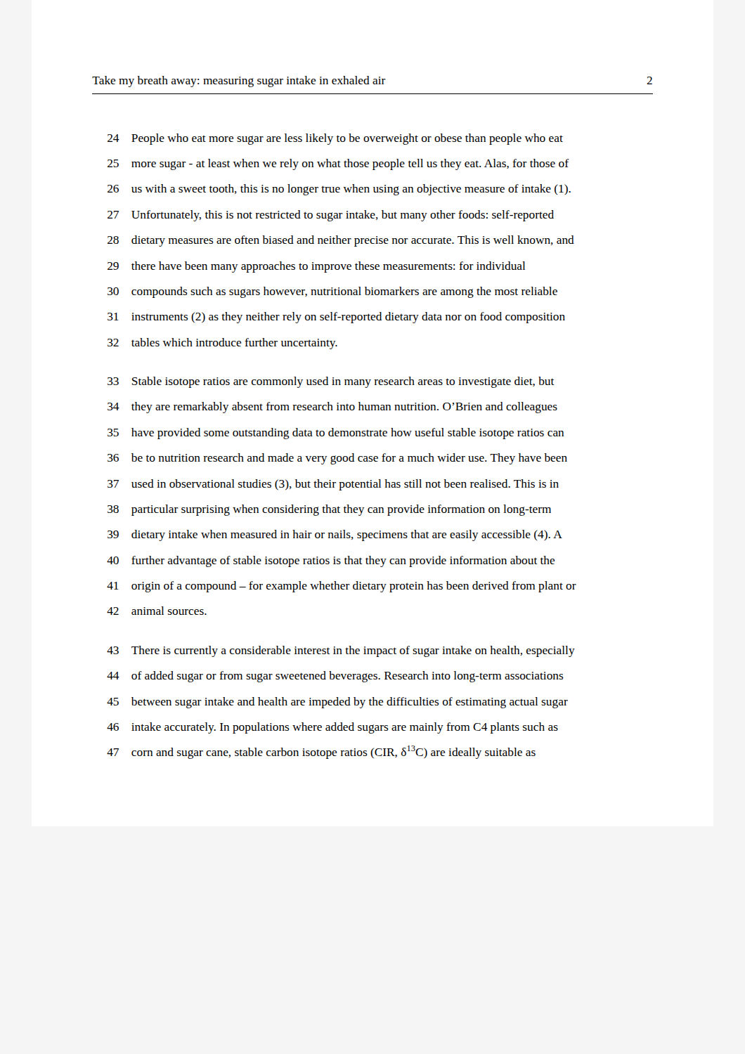Take my breath away: measuring sugar intake in exhaled air 2
People who eat more sugar are less likely to be overweight or obese than people who eat
more sugar - at least when we rely on what those people tell us they eat. Alas, for those of
us with a sweet tooth, this is no longer true when using an objective measure of intake (1).
Unfortunately, this is not restricted to sugar intake, but many other foods: self-reported
dietary measures are often biased and neither precise nor accurate. This is well known, and
there have been many approaches to improve these measurements: for individual
compounds such as sugars however, nutritional biomarkers are among the most reliable
instruments (2) as they neither rely on self-reported dietary data nor on food composition
tables which introduce further uncertainty.
Stable isotope ratios are commonly used in many research areas to investigate diet, but
they are remarkably absent from research into human nutrition. O’Brien and colleagues
have provided some outstanding data to demonstrate how useful stable isotope ratios can
be to nutrition research and made a very good case for a much wider use. They have been
used in observational studies (3), but their potential has still not been realised. This is in
particular surprising when considering that they can provide information on long-term
dietary intake when measured in hair or nails, specimens that are easily accessible (4). A
further advantage of stable isotope ratios is that they can provide information about the
origin of a compound – for example whether dietary protein has been derived from plant or
animal sources.
There is currently a considerable interest in the impact of sugar intake on health, especially
of added sugar or from sugar sweetened beverages. Research into long-term associations
between sugar intake and health are impeded by the difficulties of estimating actual sugar
intake accurately. In populations where added sugars are mainly from C4 plants such as
corn and sugar cane, stable carbon isotope ratios (CIR, δ13C) are ideally suitable as